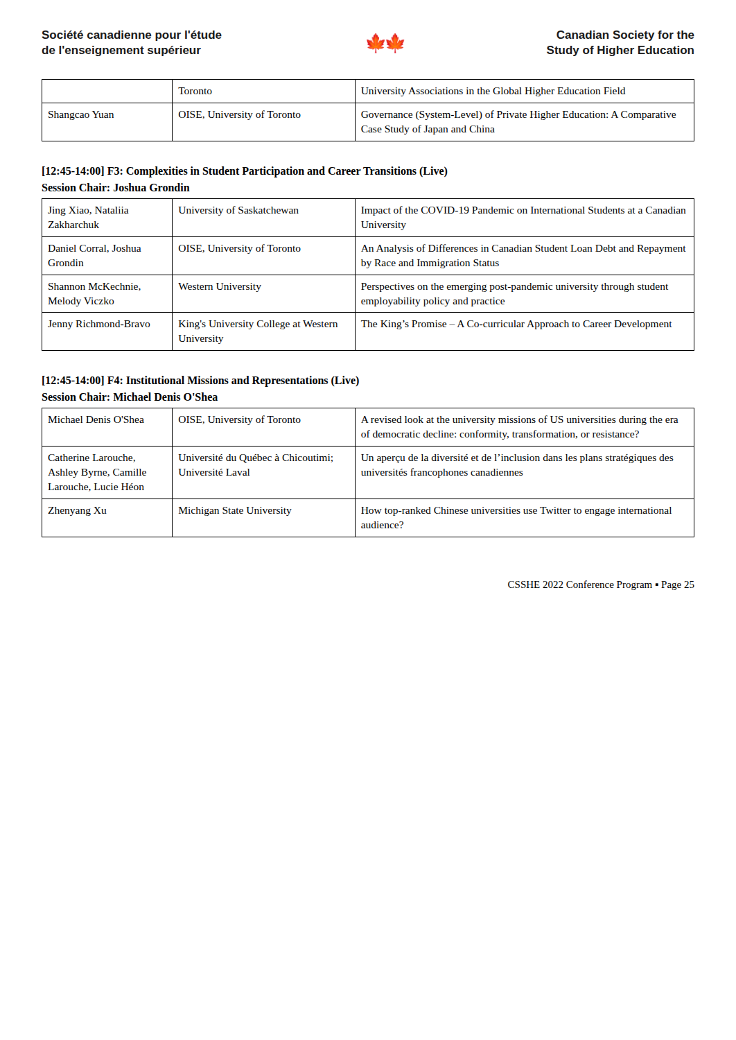Société canadienne pour l'étude
de l'enseignement supérieur
🍁🍁
Canadian Society for the
Study of Higher Education
| | Toronto | University Associations in the Global Higher Education Field |
| Shangcao Yuan | OISE, University of Toronto | Governance (System-Level) of Private Higher Education: A Comparative Case Study of Japan and China |
[12:45-14:00] F3: Complexities in Student Participation and Career Transitions (Live)
Session Chair: Joshua Grondin
| Jing Xiao, Nataliia Zakharchuk | University of Saskatchewan | Impact of the COVID-19 Pandemic on International Students at a Canadian University |
| Daniel Corral, Joshua Grondin | OISE, University of Toronto | An Analysis of Differences in Canadian Student Loan Debt and Repayment by Race and Immigration Status |
| Shannon McKechnie, Melody Viczko | Western University | Perspectives on the emerging post-pandemic university through student employability policy and practice |
| Jenny Richmond-Bravo | King's University College at Western University | The King’s Promise – A Co-curricular Approach to Career Development |
[12:45-14:00] F4: Institutional Missions and Representations (Live)
Session Chair: Michael Denis O'Shea
| Michael Denis O'Shea | OISE, University of Toronto | A revised look at the university missions of US universities during the era of democratic decline: conformity, transformation, or resistance? |
| Catherine Larouche, Ashley Byrne, Camille Larouche, Lucie Héon | Université du Québec à Chicoutimi; Université Laval | Un aperçu de la diversité et de l’inclusion dans les plans stratégiques des universités francophones canadiennes |
| Zhenyang Xu | Michigan State University | How top-ranked Chinese universities use Twitter to engage international audience? |
CSSHE 2022 Conference Program ▪ Page 25